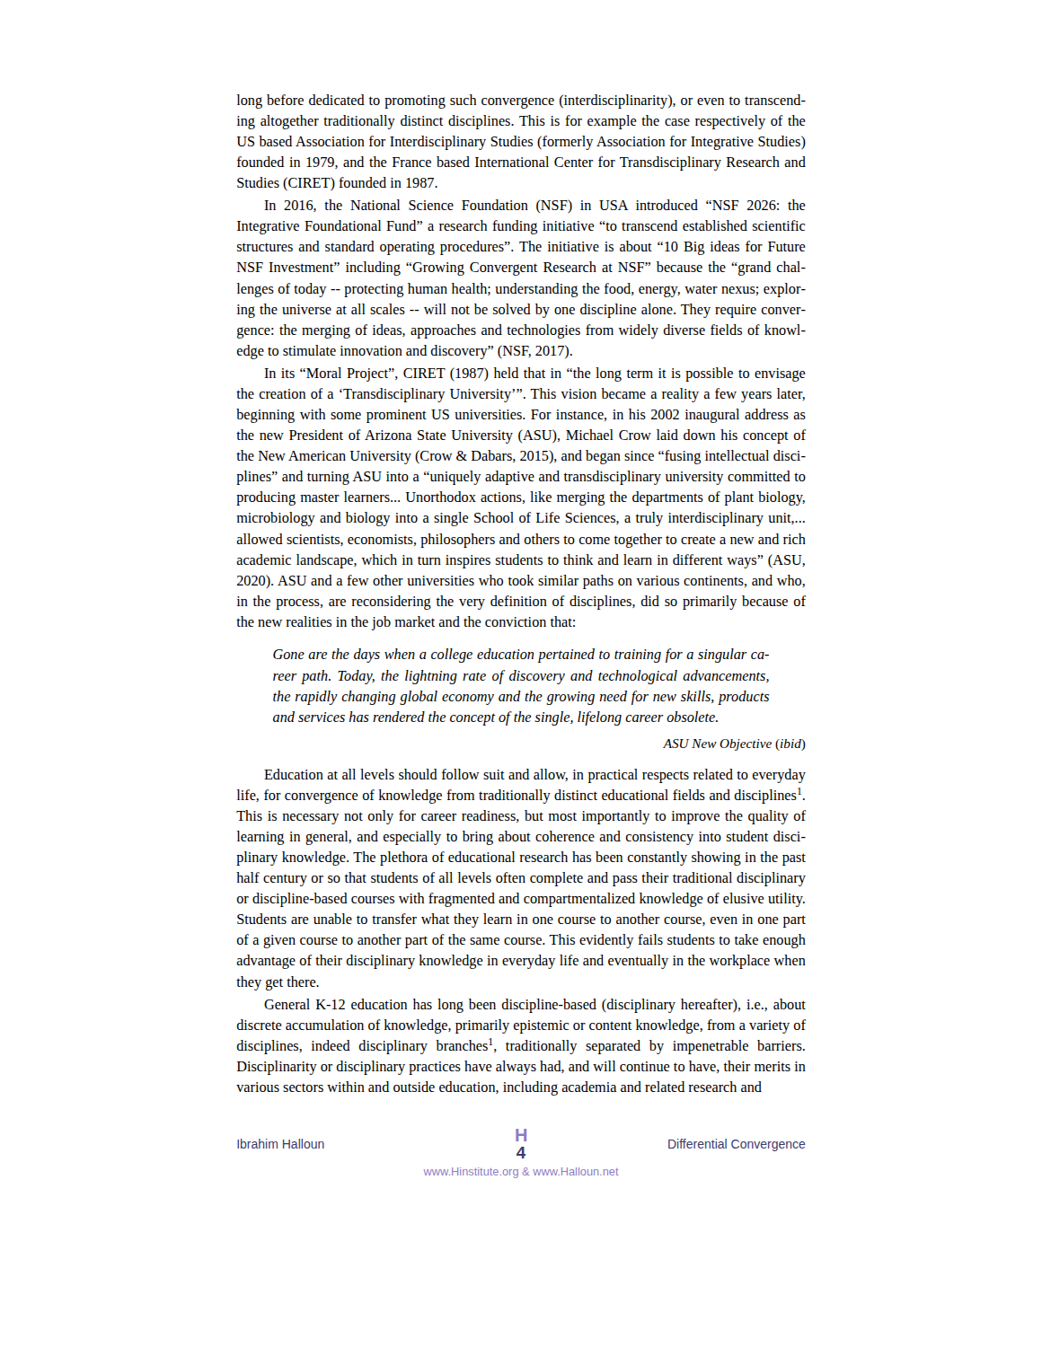long before dedicated to promoting such convergence (interdisciplinarity), or even to transcending altogether traditionally distinct disciplines. This is for example the case respectively of the US based Association for Interdisciplinary Studies (formerly Association for Integrative Studies) founded in 1979, and the France based International Center for Transdisciplinary Research and Studies (CIRET) founded in 1987.
In 2016, the National Science Foundation (NSF) in USA introduced “NSF 2026: the Integrative Foundational Fund” a research funding initiative “to transcend established scientific structures and standard operating procedures”. The initiative is about “10 Big ideas for Future NSF Investment” including “Growing Convergent Research at NSF” because the “grand challenges of today -- protecting human health; understanding the food, energy, water nexus; exploring the universe at all scales -- will not be solved by one discipline alone. They require convergence: the merging of ideas, approaches and technologies from widely diverse fields of knowledge to stimulate innovation and discovery” (NSF, 2017).
In its “Moral Project”, CIRET (1987) held that in “the long term it is possible to envisage the creation of a ‘Transdisciplinary University’”. This vision became a reality a few years later, beginning with some prominent US universities. For instance, in his 2002 inaugural address as the new President of Arizona State University (ASU), Michael Crow laid down his concept of the New American University (Crow & Dabars, 2015), and began since “fusing intellectual disciplines” and turning ASU into a “uniquely adaptive and transdisciplinary university committed to producing master learners... Unorthodox actions, like merging the departments of plant biology, microbiology and biology into a single School of Life Sciences, a truly interdisciplinary unit,... allowed scientists, economists, philosophers and others to come together to create a new and rich academic landscape, which in turn inspires students to think and learn in different ways” (ASU, 2020). ASU and a few other universities who took similar paths on various continents, and who, in the process, are reconsidering the very definition of disciplines, did so primarily because of the new realities in the job market and the conviction that:
Gone are the days when a college education pertained to training for a singular career path. Today, the lightning rate of discovery and technological advancements, the rapidly changing global economy and the growing need for new skills, products and services has rendered the concept of the single, lifelong career obsolete.
ASU New Objective (ibid)
Education at all levels should follow suit and allow, in practical respects related to everyday life, for convergence of knowledge from traditionally distinct educational fields and disciplines1. This is necessary not only for career readiness, but most importantly to improve the quality of learning in general, and especially to bring about coherence and consistency into student disciplinary knowledge. The plethora of educational research has been constantly showing in the past half century or so that students of all levels often complete and pass their traditional disciplinary or discipline-based courses with fragmented and compartmentalized knowledge of elusive utility. Students are unable to transfer what they learn in one course to another course, even in one part of a given course to another part of the same course. This evidently fails students to take enough advantage of their disciplinary knowledge in everyday life and eventually in the workplace when they get there.
General K-12 education has long been discipline-based (disciplinary hereafter), i.e., about discrete accumulation of knowledge, primarily epistemic or content knowledge, from a variety of disciplines, indeed disciplinary branches1, traditionally separated by impenetrable barriers. Disciplinarity or disciplinary practices have always had, and will continue to have, their merits in various sectors within and outside education, including academia and related research and
Ibrahim Halloun
Differential Convergence
H
4
www.Hinstitute.org & www.Halloun.net